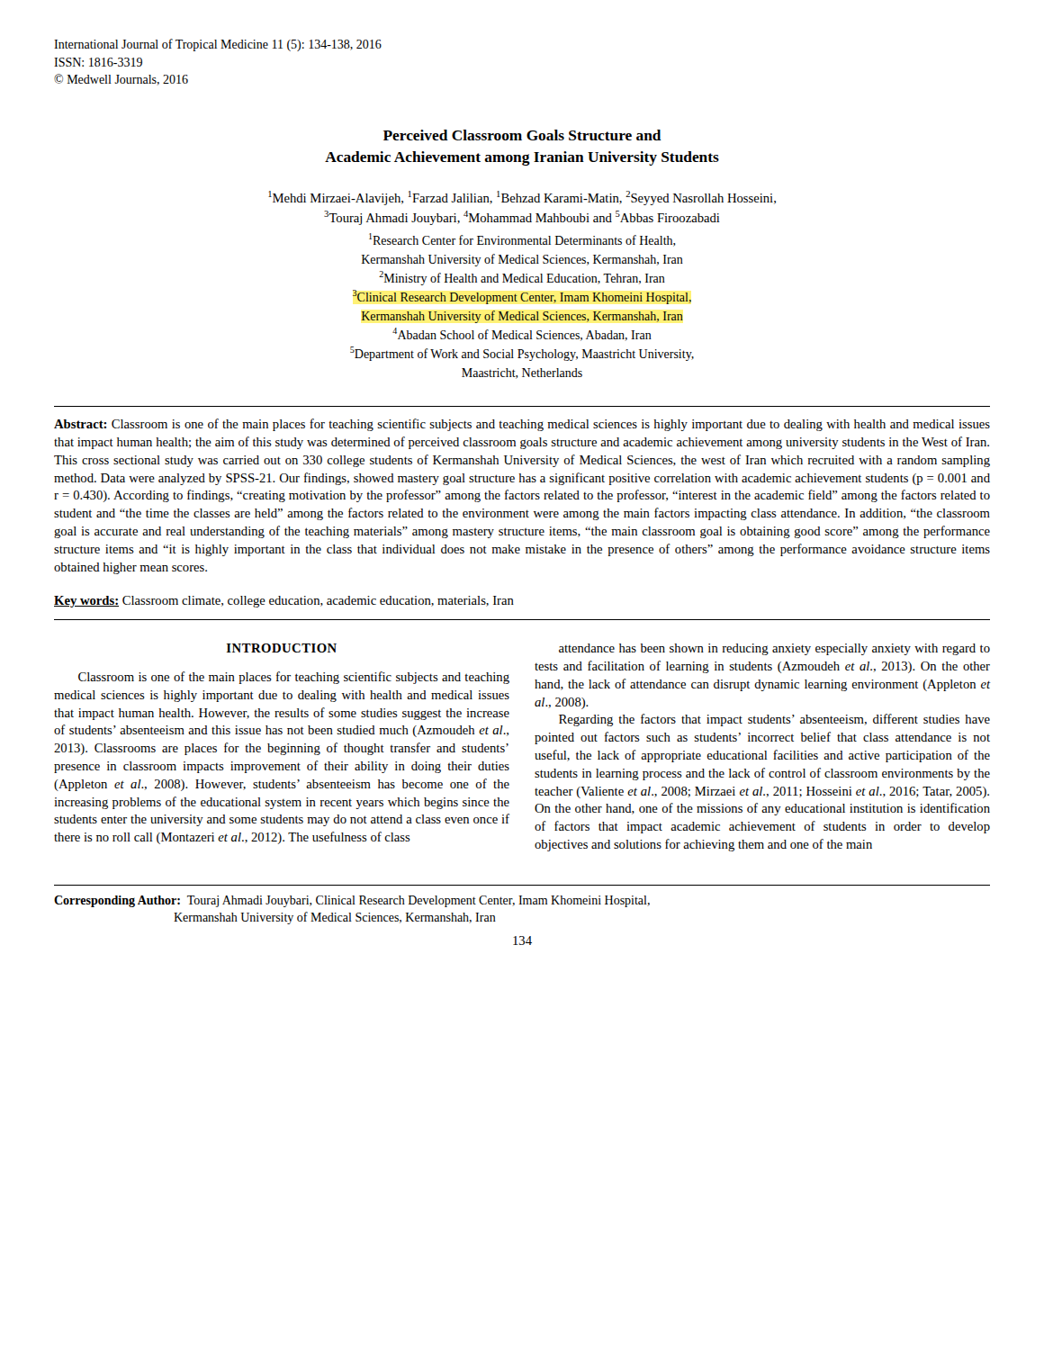International Journal of Tropical Medicine 11 (5): 134-138, 2016
ISSN: 1816-3319
© Medwell Journals, 2016
Perceived Classroom Goals Structure and
Academic Achievement among Iranian University Students
1Mehdi Mirzaei-Alavijeh, 1Farzad Jalilian, 1Behzad Karami-Matin, 2Seyyed Nasrollah Hosseini,
3Touraj Ahmadi Jouybari, 4Mohammad Mahboubi and 5Abbas Firoozabadi
1Research Center for Environmental Determinants of Health,
Kermanshah University of Medical Sciences, Kermanshah, Iran
2Ministry of Health and Medical Education, Tehran, Iran
3Clinical Research Development Center, Imam Khomeini Hospital,
Kermanshah University of Medical Sciences, Kermanshah, Iran
4Abadan School of Medical Sciences, Abadan, Iran
5Department of Work and Social Psychology, Maastricht University,
Maastricht, Netherlands
Abstract: Classroom is one of the main places for teaching scientific subjects and teaching medical sciences is highly important due to dealing with health and medical issues that impact human health; the aim of this study was determined of perceived classroom goals structure and academic achievement among university students in the West of Iran. This cross sectional study was carried out on 330 college students of Kermanshah University of Medical Sciences, the west of Iran which recruited with a random sampling method. Data were analyzed by SPSS-21. Our findings, showed mastery goal structure has a significant positive correlation with academic achievement students (p = 0.001 and r = 0.430). According to findings, “creating motivation by the professor” among the factors related to the professor, “interest in the academic field” among the factors related to student and “the time the classes are held” among the factors related to the environment were among the main factors impacting class attendance. In addition, “the classroom goal is accurate and real understanding of the teaching materials” among mastery structure items, “the main classroom goal is obtaining good score” among the performance structure items and “it is highly important in the class that individual does not make mistake in the presence of others” among the performance avoidance structure items obtained higher mean scores.
Key words: Classroom climate, college education, academic education, materials, Iran
INTRODUCTION
Classroom is one of the main places for teaching scientific subjects and teaching medical sciences is highly important due to dealing with health and medical issues that impact human health. However, the results of some studies suggest the increase of students’ absenteeism and this issue has not been studied much (Azmoudeh et al., 2013). Classrooms are places for the beginning of thought transfer and students’ presence in classroom impacts improvement of their ability in doing their duties (Appleton et al., 2008). However, students’ absenteeism has become one of the increasing problems of the educational system in recent years which begins since the students enter the university and some students may do not attend a class even once if there is no roll call (Montazeri et al., 2012). The usefulness of class
attendance has been shown in reducing anxiety especially anxiety with regard to tests and facilitation of learning in students (Azmoudeh et al., 2013). On the other hand, the lack of attendance can disrupt dynamic learning environment (Appleton et al., 2008).
Regarding the factors that impact students’ absenteeism, different studies have pointed out factors such as students’ incorrect belief that class attendance is not useful, the lack of appropriate educational facilities and active participation of the students in learning process and the lack of control of classroom environments by the teacher (Valiente et al., 2008; Mirzaei et al., 2011; Hosseini et al., 2016; Tatar, 2005). On the other hand, one of the missions of any educational institution is identification of factors that impact academic achievement of students in order to develop objectives and solutions for achieving them and one of the main
Corresponding Author: Touraj Ahmadi Jouybari, Clinical Research Development Center, Imam Khomeini Hospital,
Kermanshah University of Medical Sciences, Kermanshah, Iran
134